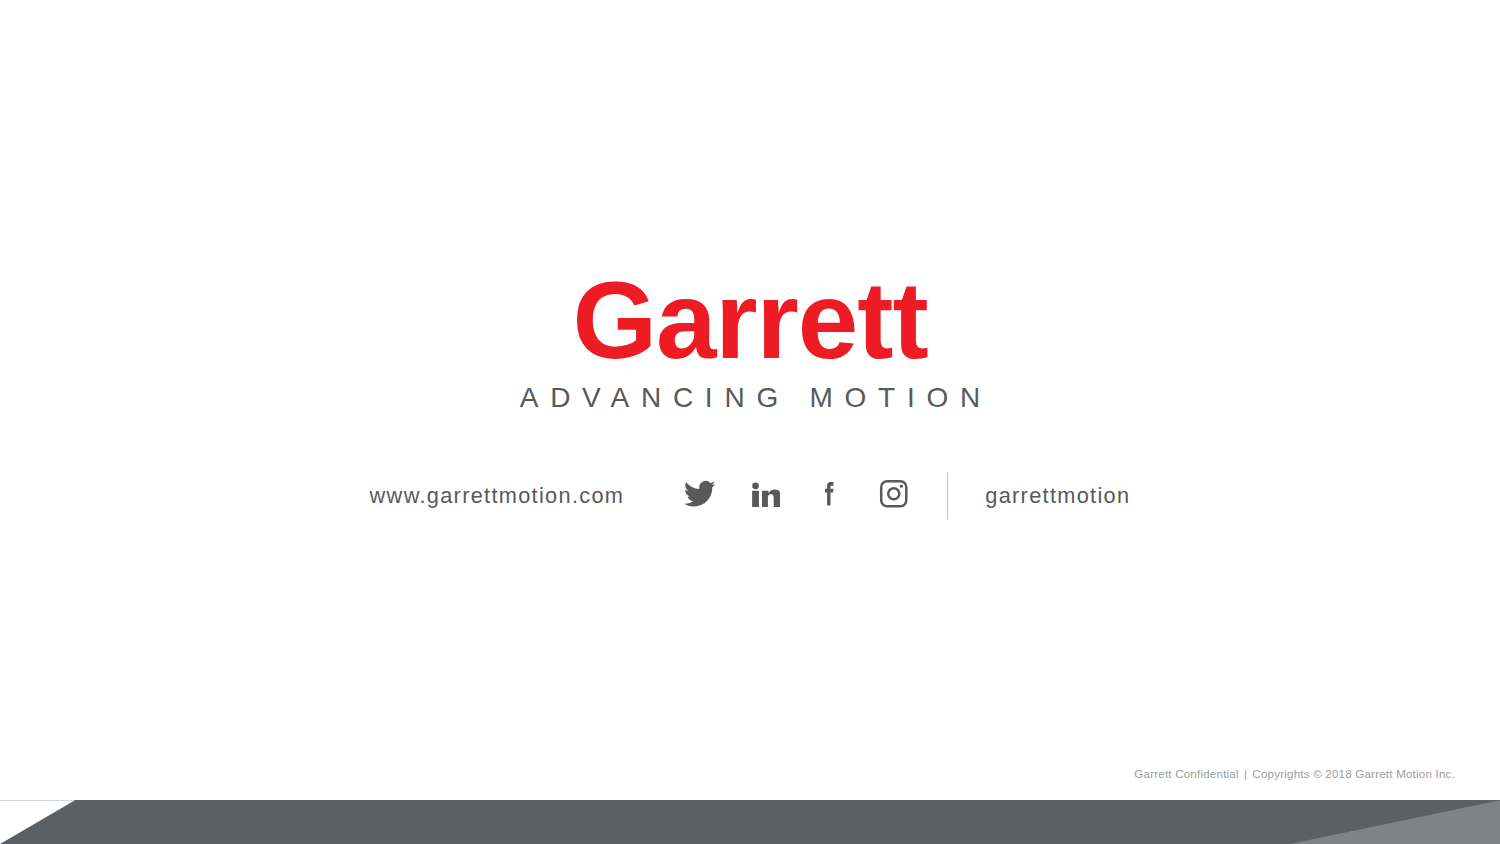Garrett
Advancing Motion
www.garrettmotion.com
garrettmotion
Garrett Confidential|Copyrights © 2018 Garrett Motion Inc.